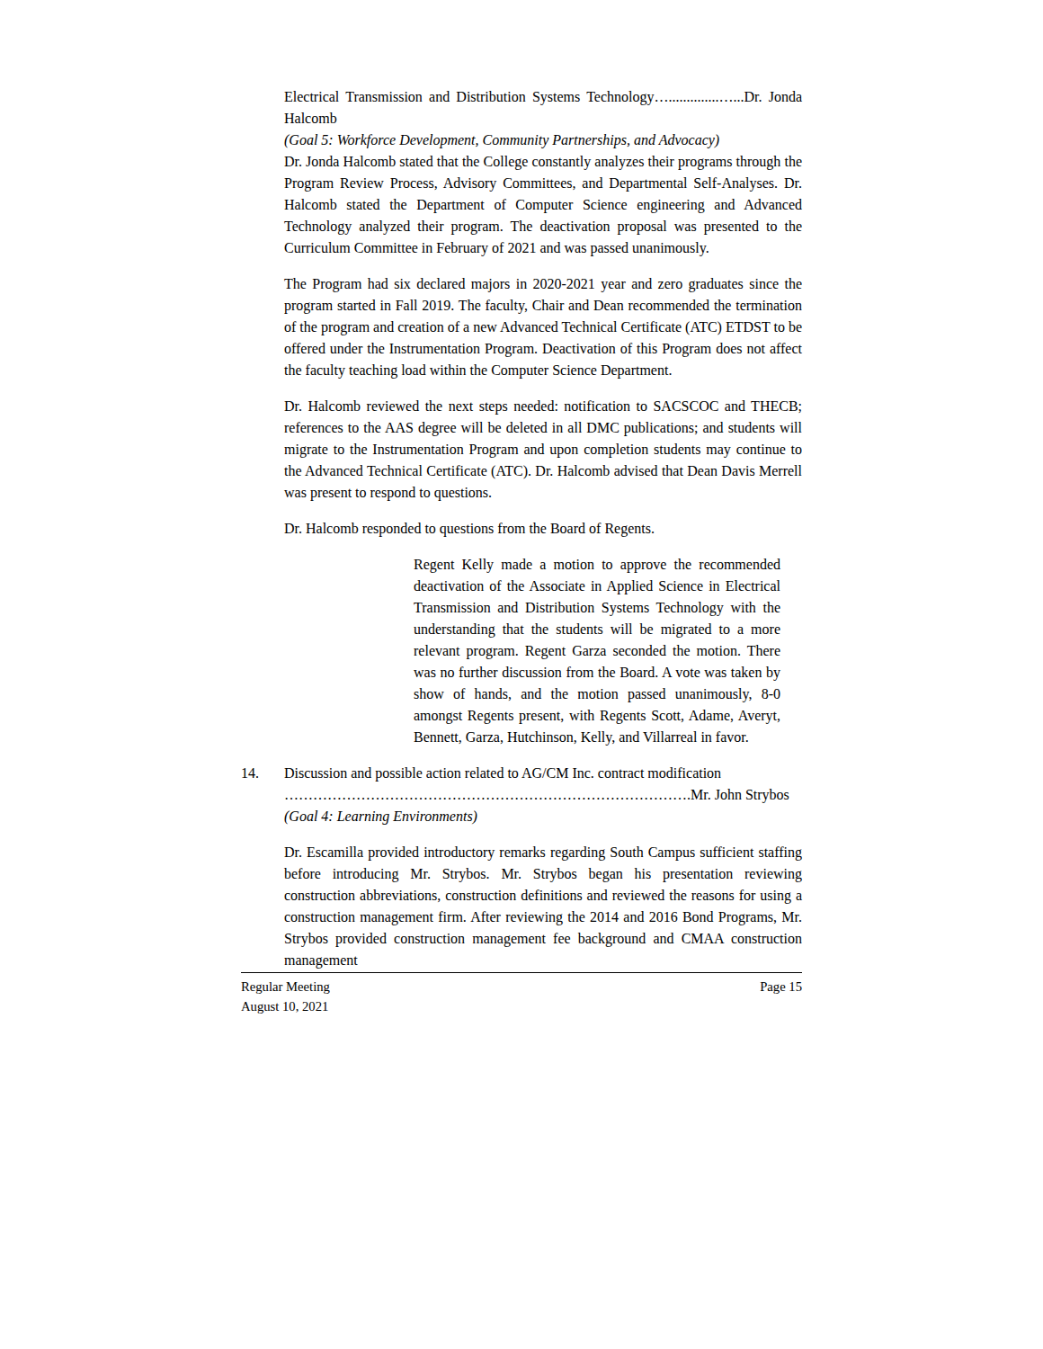Electrical Transmission and Distribution Systems Technology…..............…...Dr. Jonda Halcomb
(Goal 5: Workforce Development, Community Partnerships, and Advocacy)
Dr. Jonda Halcomb stated that the College constantly analyzes their programs through the Program Review Process, Advisory Committees, and Departmental Self-Analyses. Dr. Halcomb stated the Department of Computer Science engineering and Advanced Technology analyzed their program. The deactivation proposal was presented to the Curriculum Committee in February of 2021 and was passed unanimously.
The Program had six declared majors in 2020-2021 year and zero graduates since the program started in Fall 2019. The faculty, Chair and Dean recommended the termination of the program and creation of a new Advanced Technical Certificate (ATC) ETDST to be offered under the Instrumentation Program. Deactivation of this Program does not affect the faculty teaching load within the Computer Science Department.
Dr. Halcomb reviewed the next steps needed: notification to SACSCOC and THECB; references to the AAS degree will be deleted in all DMC publications; and students will migrate to the Instrumentation Program and upon completion students may continue to the Advanced Technical Certificate (ATC). Dr. Halcomb advised that Dean Davis Merrell was present to respond to questions.
Dr. Halcomb responded to questions from the Board of Regents.
Regent Kelly made a motion to approve the recommended deactivation of the Associate in Applied Science in Electrical Transmission and Distribution Systems Technology with the understanding that the students will be migrated to a more relevant program. Regent Garza seconded the motion. There was no further discussion from the Board. A vote was taken by show of hands, and the motion passed unanimously, 8-0 amongst Regents present, with Regents Scott, Adame, Averyt, Bennett, Garza, Hutchinson, Kelly, and Villarreal in favor.
14.
Discussion and possible action related to AG/CM Inc. contract modification
………………………………………………………………………….Mr. John Strybos
(Goal 4: Learning Environments)
Dr. Escamilla provided introductory remarks regarding South Campus sufficient staffing before introducing Mr. Strybos. Mr. Strybos began his presentation reviewing construction abbreviations, construction definitions and reviewed the reasons for using a construction management firm. After reviewing the 2014 and 2016 Bond Programs, Mr. Strybos provided construction management fee background and CMAA construction management
Regular Meeting
August 10, 2021
Page 15